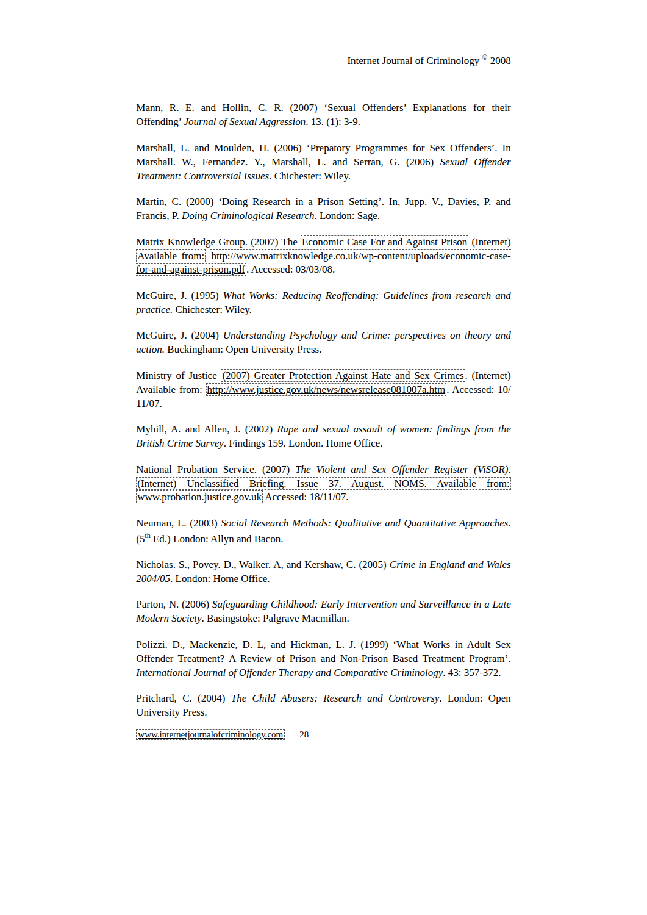Internet Journal of Criminology © 2008
Mann, R. E. and Hollin, C. R. (2007) ‘Sexual Offenders’ Explanations for their Offending’ Journal of Sexual Aggression. 13. (1): 3-9.
Marshall, L. and Moulden, H. (2006) ‘Prepatory Programmes for Sex Offenders’. In Marshall. W., Fernandez. Y., Marshall, L. and Serran, G. (2006) Sexual Offender Treatment: Controversial Issues. Chichester: Wiley.
Martin, C. (2000) ‘Doing Research in a Prison Setting’. In, Jupp. V., Davies, P. and Francis, P. Doing Criminological Research. London: Sage.
Matrix Knowledge Group. (2007) The Economic Case For and Against Prison (Internet) Available from: http://www.matrixknowledge.co.uk/wp-content/uploads/economic-case-for-and-against-prison.pdf. Accessed: 03/03/08.
McGuire, J. (1995) What Works: Reducing Reoffending: Guidelines from research and practice. Chichester: Wiley.
McGuire, J. (2004) Understanding Psychology and Crime: perspectives on theory and action. Buckingham: Open University Press.
Ministry of Justice (2007) Greater Protection Against Hate and Sex Crimes. (Internet) Available from: http://www.justice.gov.uk/news/newsrelease081007a.htm. Accessed: 10/ 11/07.
Myhill, A. and Allen, J. (2002) Rape and sexual assault of women: findings from the British Crime Survey. Findings 159. London. Home Office.
National Probation Service. (2007) The Violent and Sex Offender Register (ViSOR). (Internet) Unclassified Briefing. Issue 37. August. NOMS. Available from: www.probation.justice.gov.uk Accessed: 18/11/07.
Neuman, L. (2003) Social Research Methods: Qualitative and Quantitative Approaches. (5th Ed.) London: Allyn and Bacon.
Nicholas. S., Povey. D., Walker. A, and Kershaw, C. (2005) Crime in England and Wales 2004/05. London: Home Office.
Parton, N. (2006) Safeguarding Childhood: Early Intervention and Surveillance in a Late Modern Society. Basingstoke: Palgrave Macmillan.
Polizzi. D., Mackenzie, D. L, and Hickman, L. J. (1999) ‘What Works in Adult Sex Offender Treatment? A Review of Prison and Non-Prison Based Treatment Program’. International Journal of Offender Therapy and Comparative Criminology. 43: 357-372.
Pritchard, C. (2004) The Child Abusers: Research and Controversy. London: Open University Press.
www.internetjournalofcriminology.com 28